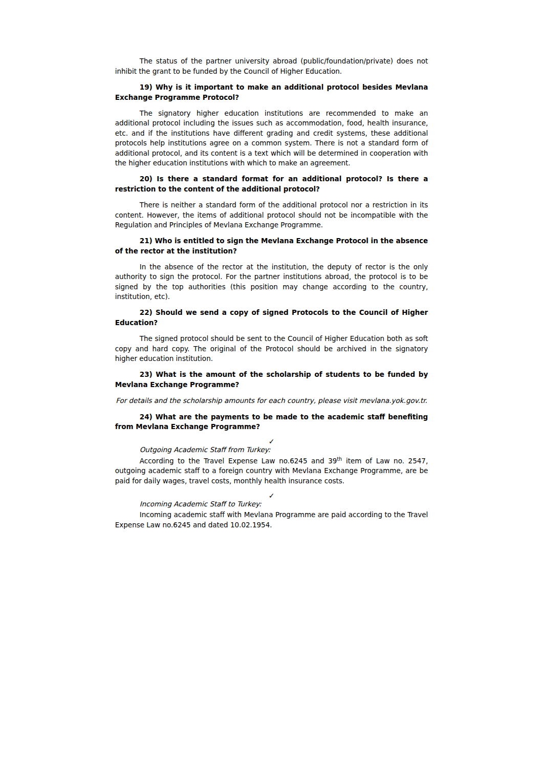The status of the partner university abroad (public/foundation/private) does not inhibit the grant to be funded by the Council of Higher Education.
19) Why is it important to make an additional protocol besides Mevlana Exchange Programme Protocol?
The signatory higher education institutions are recommended to make an additional protocol including the issues such as accommodation, food, health insurance, etc. and if the institutions have different grading and credit systems, these additional protocols help institutions agree on a common system. There is not a standard form of additional protocol, and its content is a text which will be determined in cooperation with the higher education institutions with which to make an agreement.
20) Is there a standard format for an additional protocol? Is there a restriction to the content of the additional protocol?
There is neither a standard form of the additional protocol nor a restriction in its content. However, the items of additional protocol should not be incompatible with the Regulation and Principles of Mevlana Exchange Programme.
21) Who is entitled to sign the Mevlana Exchange Protocol in the absence of the rector at the institution?
In the absence of the rector at the institution, the deputy of rector is the only authority to sign the protocol. For the partner institutions abroad, the protocol is to be signed by the top authorities (this position may change according to the country, institution, etc).
22) Should we send a copy of signed Protocols to the Council of Higher Education?
The signed protocol should be sent to the Council of Higher Education both as soft copy and hard copy. The original of the Protocol should be archived in the signatory higher education institution.
23) What is the amount of the scholarship of students to be funded by Mevlana Exchange Programme?
For details and the scholarship amounts for each country, please visit mevlana.yok.gov.tr.
24) What are the payments to be made to the academic staff benefiting from Mevlana Exchange Programme?
✓
Outgoing Academic Staff from Turkey:
According to the Travel Expense Law no.6245 and 39th item of Law no. 2547, outgoing academic staff to a foreign country with Mevlana Exchange Programme, are be paid for daily wages, travel costs, monthly health insurance costs.
✓
Incoming Academic Staff to Turkey:
Incoming academic staff with Mevlana Programme are paid according to the Travel Expense Law no.6245 and dated 10.02.1954.